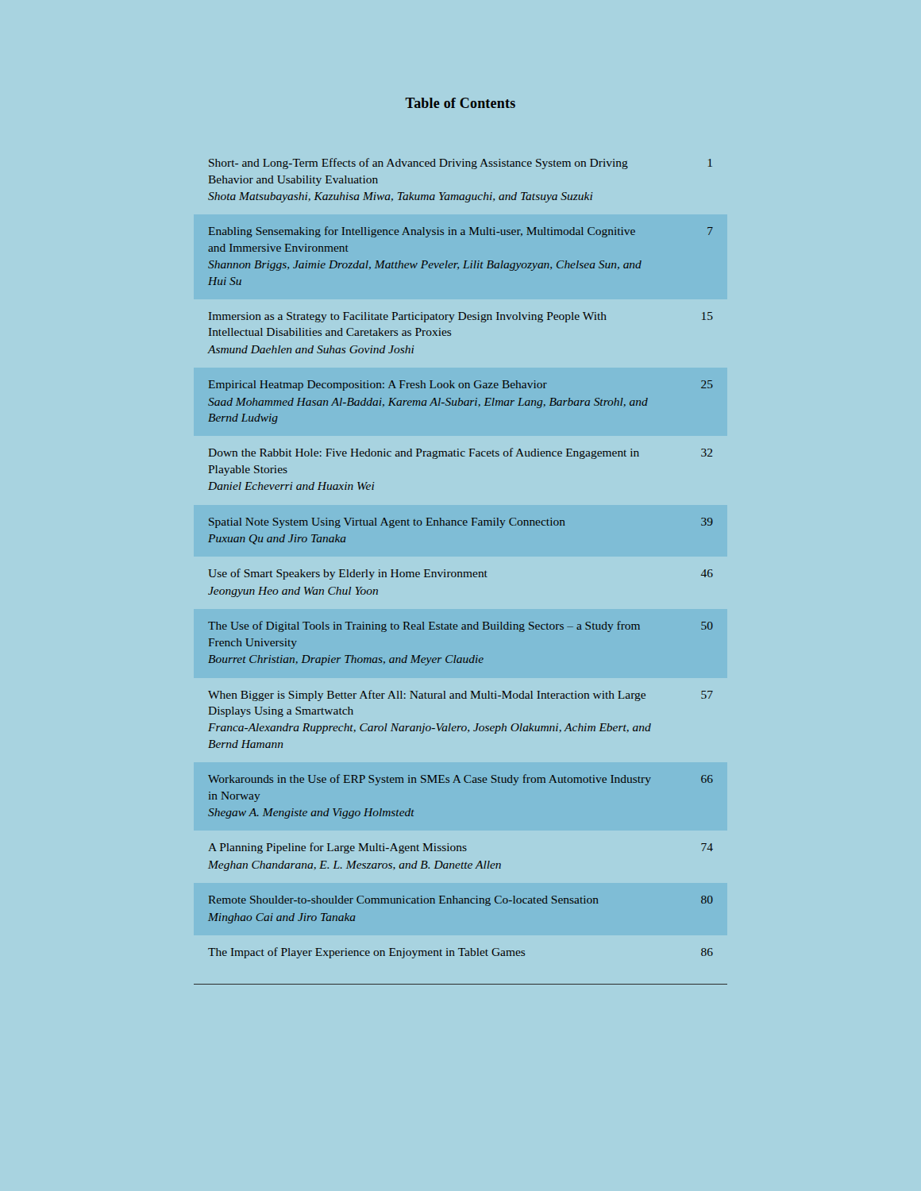Table of Contents
| Short- and Long-Term Effects of an Advanced Driving Assistance System on Driving Behavior and Usability Evaluation Shota Matsubayashi, Kazuhisa Miwa, Takuma Yamaguchi, and Tatsuya Suzuki | 1 |
| Enabling Sensemaking for Intelligence Analysis in a Multi-user, Multimodal Cognitive and Immersive Environment Shannon Briggs, Jaimie Drozdal, Matthew Peveler, Lilit Balagyozyan, Chelsea Sun, and Hui Su | 7 |
| Immersion as a Strategy to Facilitate Participatory Design Involving People With Intellectual Disabilities and Caretakers as Proxies Asmund Daehlen and Suhas Govind Joshi | 15 |
| Empirical Heatmap Decomposition: A Fresh Look on Gaze Behavior Saad Mohammed Hasan Al-Baddai, Karema Al-Subari, Elmar Lang, Barbara Strohl, and Bernd Ludwig | 25 |
| Down the Rabbit Hole: Five Hedonic and Pragmatic Facets of Audience Engagement in Playable Stories Daniel Echeverri and Huaxin Wei | 32 |
| Spatial Note System Using Virtual Agent to Enhance Family Connection Puxuan Qu and Jiro Tanaka | 39 |
| Use of Smart Speakers by Elderly in Home Environment Jeongyun Heo and Wan Chul Yoon | 46 |
| The Use of Digital Tools in Training to Real Estate and Building Sectors – a Study from French University Bourret Christian, Drapier Thomas, and Meyer Claudie | 50 |
| When Bigger is Simply Better After All: Natural and Multi-Modal Interaction with Large Displays Using a Smartwatch Franca-Alexandra Rupprecht, Carol Naranjo-Valero, Joseph Olakumni, Achim Ebert, and Bernd Hamann | 57 |
| Workarounds in the Use of ERP System in SMEs A Case Study from Automotive Industry in Norway Shegaw A. Mengiste and Viggo Holmstedt | 66 |
| A Planning Pipeline for Large Multi-Agent Missions Meghan Chandarana, E. L. Meszaros, and B. Danette Allen | 74 |
| Remote Shoulder-to-shoulder Communication Enhancing Co-located Sensation Minghao Cai and Jiro Tanaka | 80 |
| The Impact of Player Experience on Enjoyment in Tablet Games | 86 |